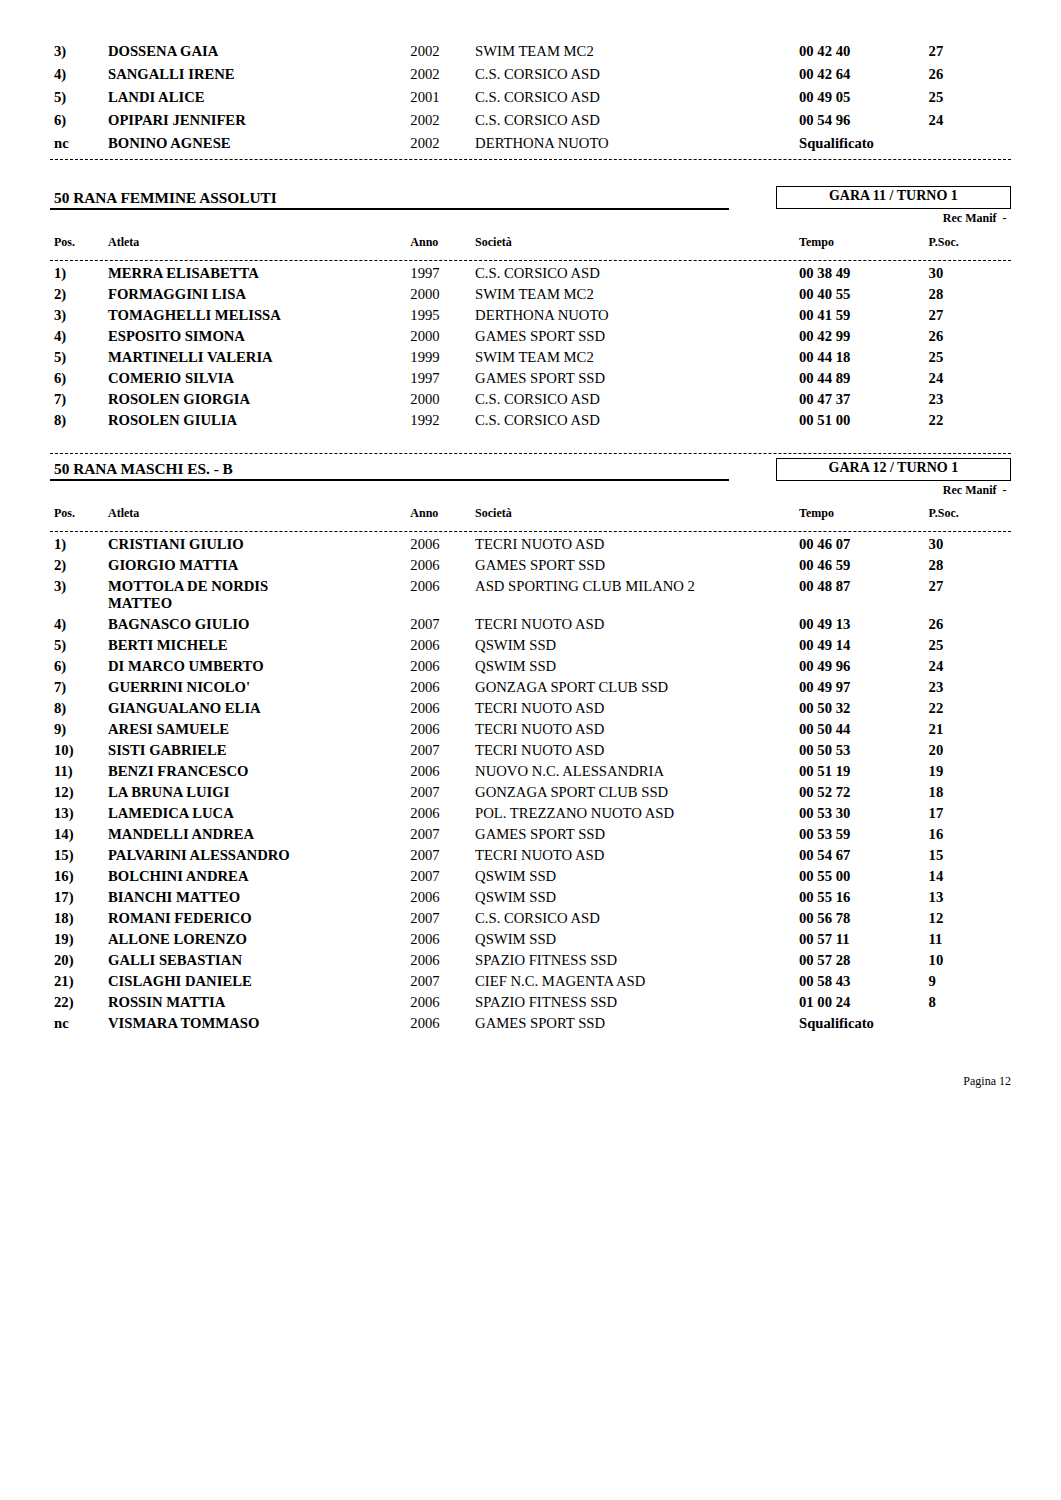| 3) | DOSSENA GAIA | 2002 | SWIM TEAM MC2 | 00 42 40 | 27 |
| 4) | SANGALLI IRENE | 2002 | C.S. CORSICO ASD | 00 42 64 | 26 |
| 5) | LANDI ALICE | 2001 | C.S. CORSICO ASD | 00 49 05 | 25 |
| 6) | OPIPARI JENNIFER | 2002 | C.S. CORSICO ASD | 00 54 96 | 24 |
| nc | BONINO AGNESE | 2002 | DERTHONA NUOTO | Squalificato |
| 50 RANA FEMMINE ASSOLUTI | | GARA 11 / TURNO 1 |
| | Rec Manif - |
| Pos. | Atleta | Anno | Società | Tempo | P.Soc. |
| 1) | MERRA ELISABETTA | 1997 | C.S. CORSICO ASD | 00 38 49 | 30 |
| 2) | FORMAGGINI LISA | 2000 | SWIM TEAM MC2 | 00 40 55 | 28 |
| 3) | TOMAGHELLI MELISSA | 1995 | DERTHONA NUOTO | 00 41 59 | 27 |
| 4) | ESPOSITO SIMONA | 2000 | GAMES SPORT SSD | 00 42 99 | 26 |
| 5) | MARTINELLI VALERIA | 1999 | SWIM TEAM MC2 | 00 44 18 | 25 |
| 6) | COMERIO SILVIA | 1997 | GAMES SPORT SSD | 00 44 89 | 24 |
| 7) | ROSOLEN GIORGIA | 2000 | C.S. CORSICO ASD | 00 47 37 | 23 |
| 8) | ROSOLEN GIULIA | 1992 | C.S. CORSICO ASD | 00 51 00 | 22 |
| 50 RANA MASCHI ES. - B | | GARA 12 / TURNO 1 |
| | Rec Manif - |
| Pos. | Atleta | Anno | Società | Tempo | P.Soc. |
| 1) | CRISTIANI GIULIO | 2006 | TECRI NUOTO ASD | 00 46 07 | 30 |
| 2) | GIORGIO MATTIA | 2006 | GAMES SPORT SSD | 00 46 59 | 28 |
| 3) | MOTTOLA DE NORDIS MATTEO | 2006 | ASD SPORTING CLUB MILANO 2 | 00 48 87 | 27 |
| 4) | BAGNASCO GIULIO | 2007 | TECRI NUOTO ASD | 00 49 13 | 26 |
| 5) | BERTI MICHELE | 2006 | QSWIM SSD | 00 49 14 | 25 |
| 6) | DI MARCO UMBERTO | 2006 | QSWIM SSD | 00 49 96 | 24 |
| 7) | GUERRINI NICOLO' | 2006 | GONZAGA SPORT CLUB SSD | 00 49 97 | 23 |
| 8) | GIANGUALANO ELIA | 2006 | TECRI NUOTO ASD | 00 50 32 | 22 |
| 9) | ARESI SAMUELE | 2006 | TECRI NUOTO ASD | 00 50 44 | 21 |
| 10) | SISTI GABRIELE | 2007 | TECRI NUOTO ASD | 00 50 53 | 20 |
| 11) | BENZI FRANCESCO | 2006 | NUOVO N.C. ALESSANDRIA | 00 51 19 | 19 |
| 12) | LA BRUNA LUIGI | 2007 | GONZAGA SPORT CLUB SSD | 00 52 72 | 18 |
| 13) | LAMEDICA LUCA | 2006 | POL. TREZZANO NUOTO ASD | 00 53 30 | 17 |
| 14) | MANDELLI ANDREA | 2007 | GAMES SPORT SSD | 00 53 59 | 16 |
| 15) | PALVARINI ALESSANDRO | 2007 | TECRI NUOTO ASD | 00 54 67 | 15 |
| 16) | BOLCHINI ANDREA | 2007 | QSWIM SSD | 00 55 00 | 14 |
| 17) | BIANCHI MATTEO | 2006 | QSWIM SSD | 00 55 16 | 13 |
| 18) | ROMANI FEDERICO | 2007 | C.S. CORSICO ASD | 00 56 78 | 12 |
| 19) | ALLONE LORENZO | 2006 | QSWIM SSD | 00 57 11 | 11 |
| 20) | GALLI SEBASTIAN | 2006 | SPAZIO FITNESS SSD | 00 57 28 | 10 |
| 21) | CISLAGHI DANIELE | 2007 | CIEF N.C. MAGENTA ASD | 00 58 43 | 9 |
| 22) | ROSSIN MATTIA | 2006 | SPAZIO FITNESS SSD | 01 00 24 | 8 |
| nc | VISMARA TOMMASO | 2006 | GAMES SPORT SSD | Squalificato |
Pagina 12